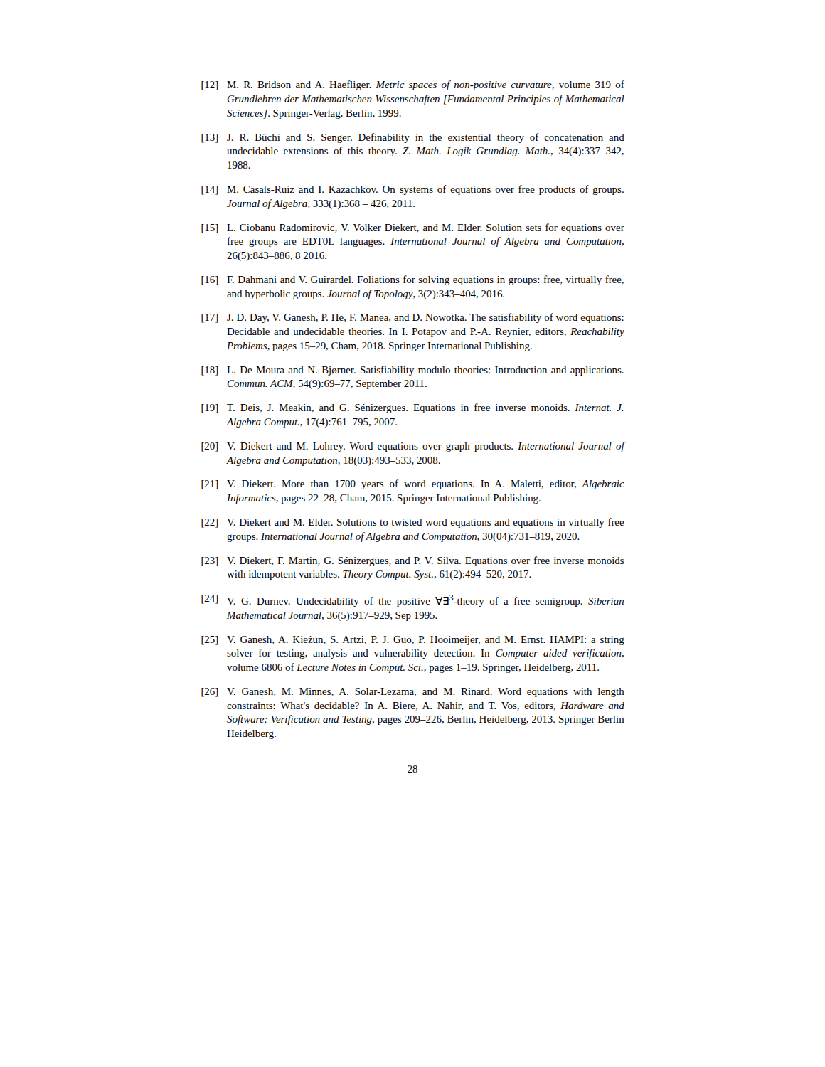[12] M. R. Bridson and A. Haefliger. Metric spaces of non-positive curvature, volume 319 of Grundlehren der Mathematischen Wissenschaften [Fundamental Principles of Mathematical Sciences]. Springer-Verlag, Berlin, 1999.
[13] J. R. Büchi and S. Senger. Definability in the existential theory of concatenation and undecidable extensions of this theory. Z. Math. Logik Grundlag. Math., 34(4):337–342, 1988.
[14] M. Casals-Ruiz and I. Kazachkov. On systems of equations over free products of groups. Journal of Algebra, 333(1):368 – 426, 2011.
[15] L. Ciobanu Radomirovic, V. Volker Diekert, and M. Elder. Solution sets for equations over free groups are EDT0L languages. International Journal of Algebra and Computation, 26(5):843–886, 8 2016.
[16] F. Dahmani and V. Guirardel. Foliations for solving equations in groups: free, virtually free, and hyperbolic groups. Journal of Topology, 3(2):343–404, 2016.
[17] J. D. Day, V. Ganesh, P. He, F. Manea, and D. Nowotka. The satisfiability of word equations: Decidable and undecidable theories. In I. Potapov and P.-A. Reynier, editors, Reachability Problems, pages 15–29, Cham, 2018. Springer International Publishing.
[18] L. De Moura and N. Bjørner. Satisfiability modulo theories: Introduction and applications. Commun. ACM, 54(9):69–77, September 2011.
[19] T. Deis, J. Meakin, and G. Sénizergues. Equations in free inverse monoids. Internat. J. Algebra Comput., 17(4):761–795, 2007.
[20] V. Diekert and M. Lohrey. Word equations over graph products. International Journal of Algebra and Computation, 18(03):493–533, 2008.
[21] V. Diekert. More than 1700 years of word equations. In A. Maletti, editor, Algebraic Informatics, pages 22–28, Cham, 2015. Springer International Publishing.
[22] V. Diekert and M. Elder. Solutions to twisted word equations and equations in virtually free groups. International Journal of Algebra and Computation, 30(04):731–819, 2020.
[23] V. Diekert, F. Martin, G. Sénizergues, and P. V. Silva. Equations over free inverse monoids with idempotent variables. Theory Comput. Syst., 61(2):494–520, 2017.
[24] V. G. Durnev. Undecidability of the positive ∀∃3-theory of a free semigroup. Siberian Mathematical Journal, 36(5):917–929, Sep 1995.
[25] V. Ganesh, A. Kieżun, S. Artzi, P. J. Guo, P. Hooimeijer, and M. Ernst. HAMPI: a string solver for testing, analysis and vulnerability detection. In Computer aided verification, volume 6806 of Lecture Notes in Comput. Sci., pages 1–19. Springer, Heidelberg, 2011.
[26] V. Ganesh, M. Minnes, A. Solar-Lezama, and M. Rinard. Word equations with length constraints: What's decidable? In A. Biere, A. Nahir, and T. Vos, editors, Hardware and Software: Verification and Testing, pages 209–226, Berlin, Heidelberg, 2013. Springer Berlin Heidelberg.
28